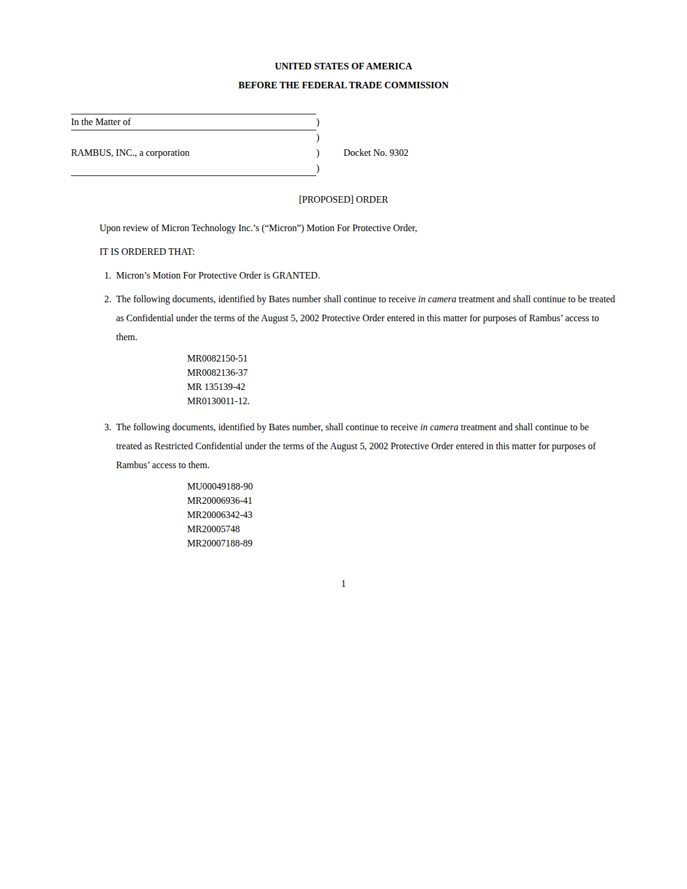UNITED STATES OF AMERICA
BEFORE THE FEDERAL TRADE COMMISSION
| In the Matter of | ) | |
| | ) | |
| RAMBUS, INC., a corporation | ) | Docket No. 9302 |
| | ) | |
[PROPOSED] ORDER
Upon review of Micron Technology Inc.’s (“Micron”) Motion For Protective Order,
IT IS ORDERED THAT:
Micron’s Motion For Protective Order is GRANTED.
The following documents, identified by Bates number shall continue to receive in camera treatment and shall continue to be treated as Confidential under the terms of the August 5, 2002 Protective Order entered in this matter for purposes of Rambus’ access to them.
MR0082150-51
MR0082136-37
MR 135139-42
MR0130011-12.
The following documents, identified by Bates number, shall continue to receive in camera treatment and shall continue to be treated as Restricted Confidential under the terms of the August 5, 2002 Protective Order entered in this matter for purposes of Rambus’ access to them.
MU00049188-90
MR20006936-41
MR20006342-43
MR20005748
MR20007188-89
1